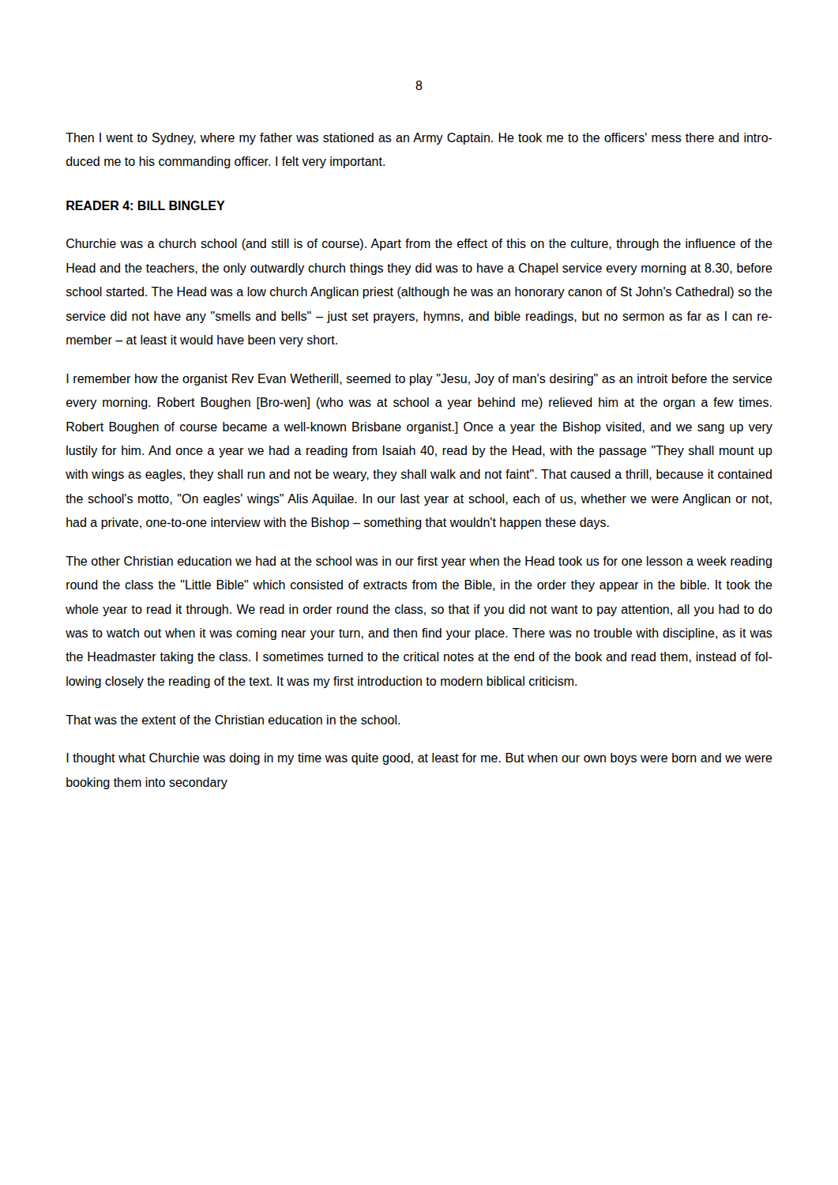8
Then I went to Sydney, where my father was stationed as an Army Captain. He took me to the officers' mess there and introduced me to his commanding officer. I felt very important.
READER 4: BILL BINGLEY
Churchie was a church school (and still is of course). Apart from the effect of this on the culture, through the influence of the Head and the teachers, the only outwardly church things they did was to have a Chapel service every morning at 8.30, before school started. The Head was a low church Anglican priest (although he was an honorary canon of St John's Cathedral) so the service did not have any "smells and bells" – just set prayers, hymns, and bible readings, but no sermon as far as I can remember – at least it would have been very short.
I remember how the organist Rev Evan Wetherill, seemed to play "Jesu, Joy of man's desiring" as an introit before the service every morning. Robert Boughen [Bro-wen] (who was at school a year behind me) relieved him at the organ a few times. Robert Boughen of course became a well-known Brisbane organist.] Once a year the Bishop visited, and we sang up very lustily for him. And once a year we had a reading from Isaiah 40, read by the Head, with the passage "They shall mount up with wings as eagles, they shall run and not be weary, they shall walk and not faint". That caused a thrill, because it contained the school's motto, "On eagles' wings" Alis Aquilae. In our last year at school, each of us, whether we were Anglican or not, had a private, one-to-one interview with the Bishop – something that wouldn't happen these days.
The other Christian education we had at the school was in our first year when the Head took us for one lesson a week reading round the class the "Little Bible" which consisted of extracts from the Bible, in the order they appear in the bible. It took the whole year to read it through. We read in order round the class, so that if you did not want to pay attention, all you had to do was to watch out when it was coming near your turn, and then find your place. There was no trouble with discipline, as it was the Headmaster taking the class. I sometimes turned to the critical notes at the end of the book and read them, instead of following closely the reading of the text. It was my first introduction to modern biblical criticism.
That was the extent of the Christian education in the school.
I thought what Churchie was doing in my time was quite good, at least for me. But when our own boys were born and we were booking them into secondary